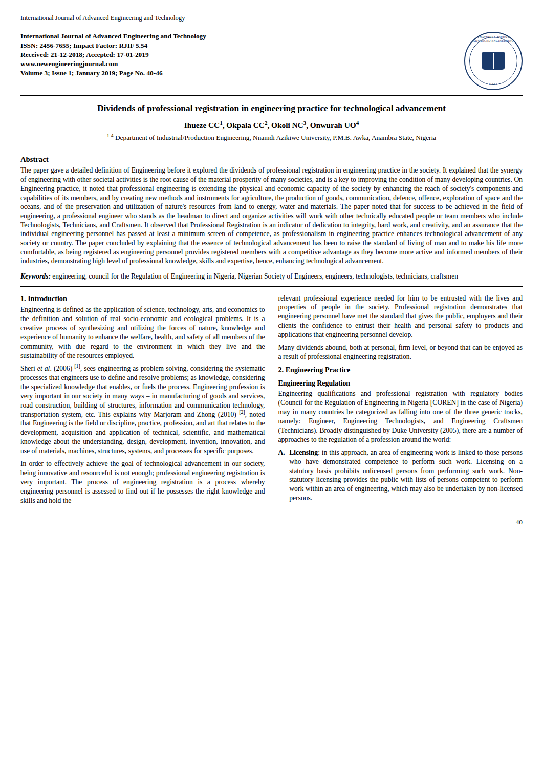International Journal of Advanced Engineering and Technology
International Journal of Advanced Engineering and Technology
ISSN: 2456-7655; Impact Factor: RJIF 5.54
Received: 21-12-2018; Accepted: 17-01-2019
www.newengineeringjournal.com
Volume 3; Issue 1; January 2019; Page No. 40-46
International Journal of Advanced Engineering
IJAET
Dividends of professional registration in engineering practice for technological advancement
Ihueze CC1, Okpala CC2, Okoli NC3, Onwurah UO4
1-4 Department of Industrial/Production Engineering, Nnamdi Azikiwe University, P.M.B. Awka, Anambra State, Nigeria
Abstract
The paper gave a detailed definition of Engineering before it explored the dividends of professional registration in engineering practice in the society. It explained that the synergy of engineering with other societal activities is the root cause of the material prosperity of many societies, and is a key to improving the condition of many developing countries. On Engineering practice, it noted that professional engineering is extending the physical and economic capacity of the society by enhancing the reach of society's components and capabilities of its members, and by creating new methods and instruments for agriculture, the production of goods, communication, defence, offence, exploration of space and the oceans, and of the preservation and utilization of nature's resources from land to energy, water and materials. The paper noted that for success to be achieved in the field of engineering, a professional engineer who stands as the headman to direct and organize activities will work with other technically educated people or team members who include Technologists, Technicians, and Craftsmen. It observed that Professional Registration is an indicator of dedication to integrity, hard work, and creativity, and an assurance that the individual engineering personnel has passed at least a minimum screen of competence, as professionalism in engineering practice enhances technological advancement of any society or country. The paper concluded by explaining that the essence of technological advancement has been to raise the standard of living of man and to make his life more comfortable, as being registered as engineering personnel provides registered members with a competitive advantage as they become more active and informed members of their industries, demonstrating high level of professional knowledge, skills and expertise, hence, enhancing technological advancement.
Keywords: engineering, council for the Regulation of Engineering in Nigeria, Nigerian Society of Engineers, engineers, technologists, technicians, craftsmen
1. Introduction
Engineering is defined as the application of science, technology, arts, and economics to the definition and solution of real socio-economic and ecological problems. It is a creative process of synthesizing and utilizing the forces of nature, knowledge and experience of humanity to enhance the welfare, health, and safety of all members of the community, with due regard to the environment in which they live and the sustainability of the resources employed.
Sheri et al. (2006) [1], sees engineering as problem solving, considering the systematic processes that engineers use to define and resolve problems; as knowledge, considering the specialized knowledge that enables, or fuels the process. Engineering profession is very important in our society in many ways – in manufacturing of goods and services, road construction, building of structures, information and communication technology, transportation system, etc. This explains why Marjoram and Zhong (2010) [2], noted that Engineering is the field or discipline, practice, profession, and art that relates to the development, acquisition and application of technical, scientific, and mathematical knowledge about the understanding, design, development, invention, innovation, and use of materials, machines, structures, systems, and processes for specific purposes.
In order to effectively achieve the goal of technological advancement in our society, being innovative and resourceful is not enough; professional engineering registration is very important. The process of engineering registration is a process whereby engineering personnel is assessed to find out if he possesses the right knowledge and skills and hold the
relevant professional experience needed for him to be entrusted with the lives and properties of people in the society. Professional registration demonstrates that engineering personnel have met the standard that gives the public, employers and their clients the confidence to entrust their health and personal safety to products and applications that engineering personnel develop.
Many dividends abound, both at personal, firm level, or beyond that can be enjoyed as a result of professional engineering registration.
2. Engineering Practice
Engineering Regulation
Engineering qualifications and professional registration with regulatory bodies (Council for the Regulation of Engineering in Nigeria [COREN] in the case of Nigeria) may in many countries be categorized as falling into one of the three generic tracks, namely: Engineer, Engineering Technologists, and Engineering Craftsmen (Technicians). Broadly distinguished by Duke University (2005), there are a number of approaches to the regulation of a profession around the world:
A. Licensing: in this approach, an area of engineering work is linked to those persons who have demonstrated competence to perform such work. Licensing on a statutory basis prohibits unlicensed persons from performing such work. Non-statutory licensing provides the public with lists of persons competent to perform work within an area of engineering, which may also be undertaken by non-licensed persons.
40